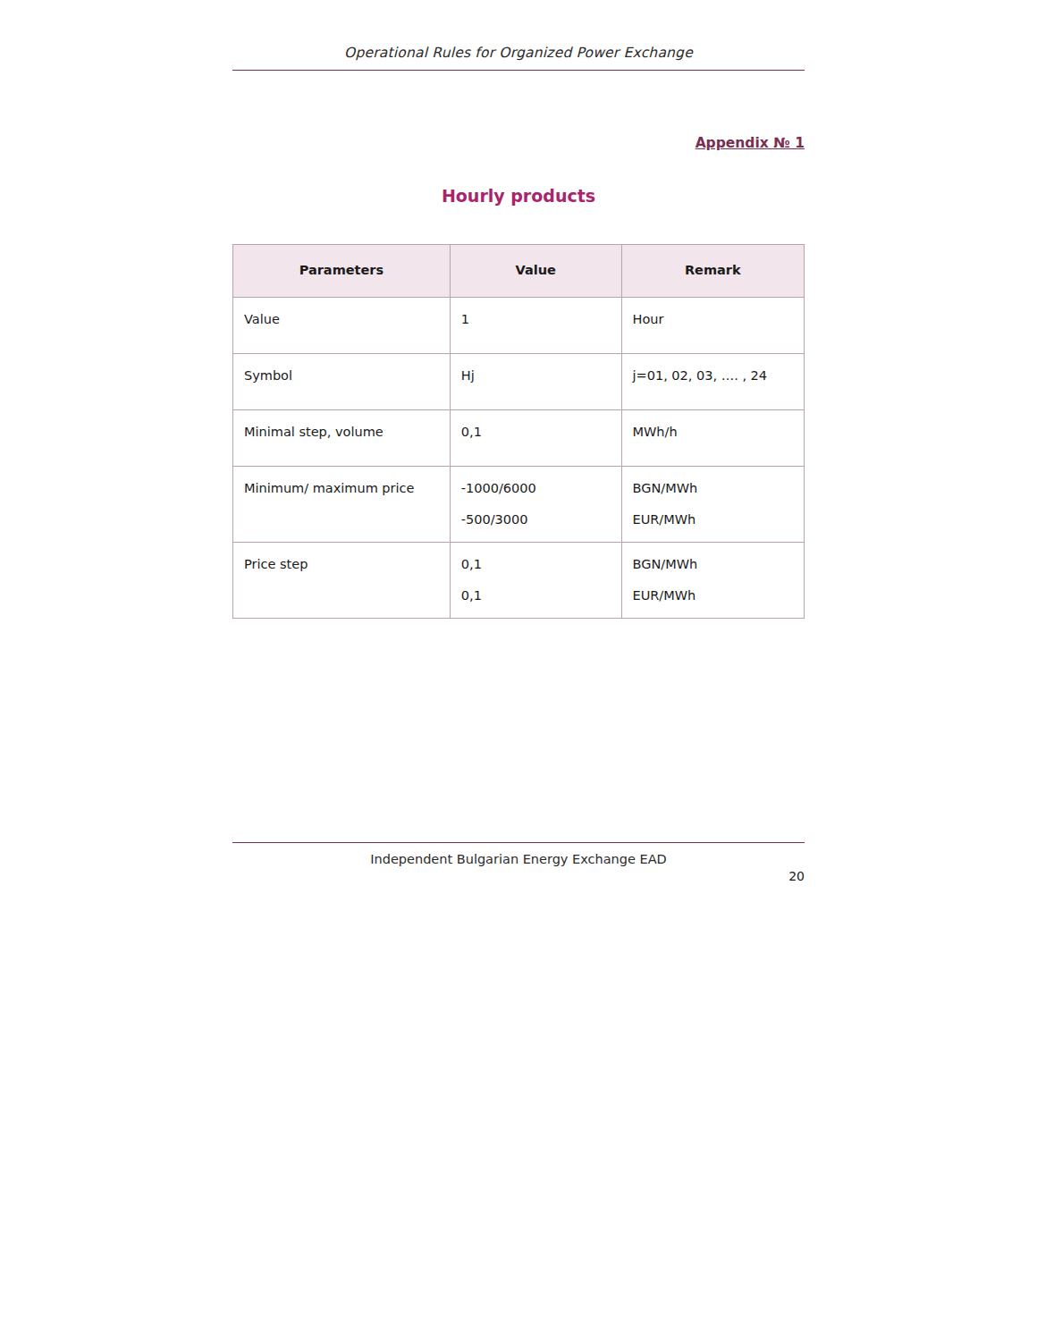Operational Rules for Organized Power Exchange
Appendix № 1
Hourly products
| Parameters | Value | Remark |
| --- | --- | --- |
| Value | 1 | Hour |
| Symbol | Hj | j=01, 02, 03, …. , 24 |
| Minimal step, volume | 0,1 | MWh/h |
| Minimum/ maximum price | -1000/6000 -500/3000 | BGN/MWh EUR/MWh |
| Price step | 0,1 0,1 | BGN/MWh EUR/MWh |
Independent Bulgarian Energy Exchange EAD
20